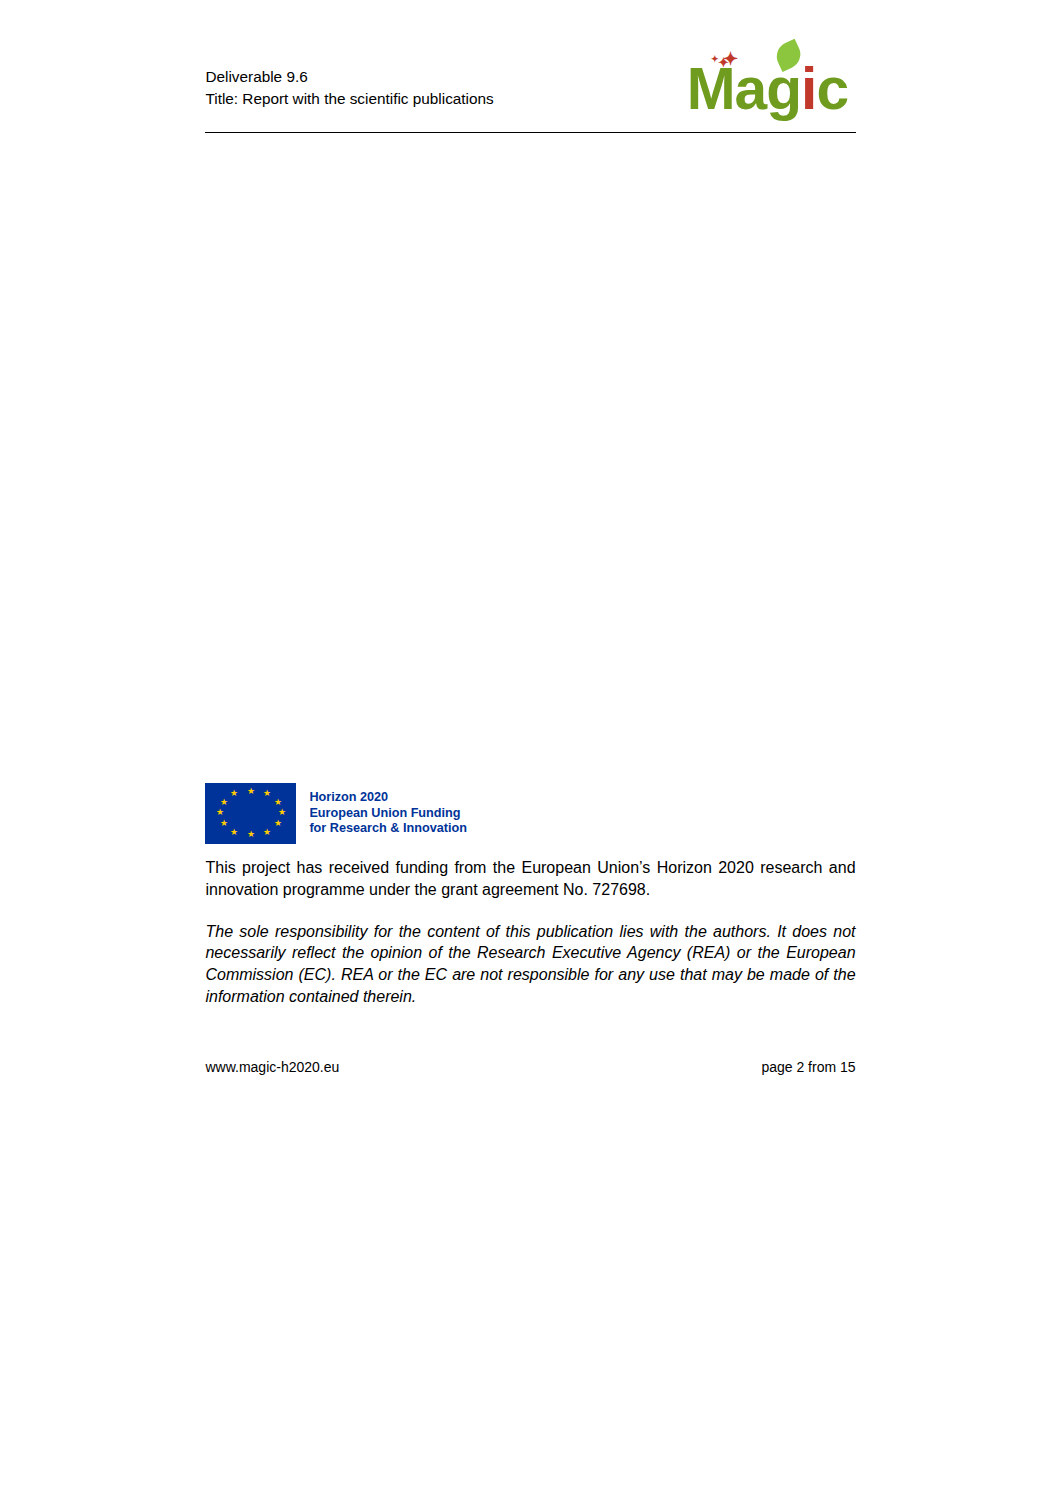Deliverable 9.6
Title: Report with the scientific publications
Magic ✦ ✦ ✦
★ ★ ★ ★ ★ ★ ★ ★ ★ ★ ★ ★
Horizon 2020
European Union Funding
for Research & Innovation
This project has received funding from the European Union’s Horizon 2020 research and innovation programme under the grant agreement No. 727698.
The sole responsibility for the content of this publication lies with the authors. It does not necessarily reflect the opinion of the Research Executive Agency (REA) or the European Commission (EC). REA or the EC are not responsible for any use that may be made of the information contained therein.
www.magic-h2020.eu page 2 from 15